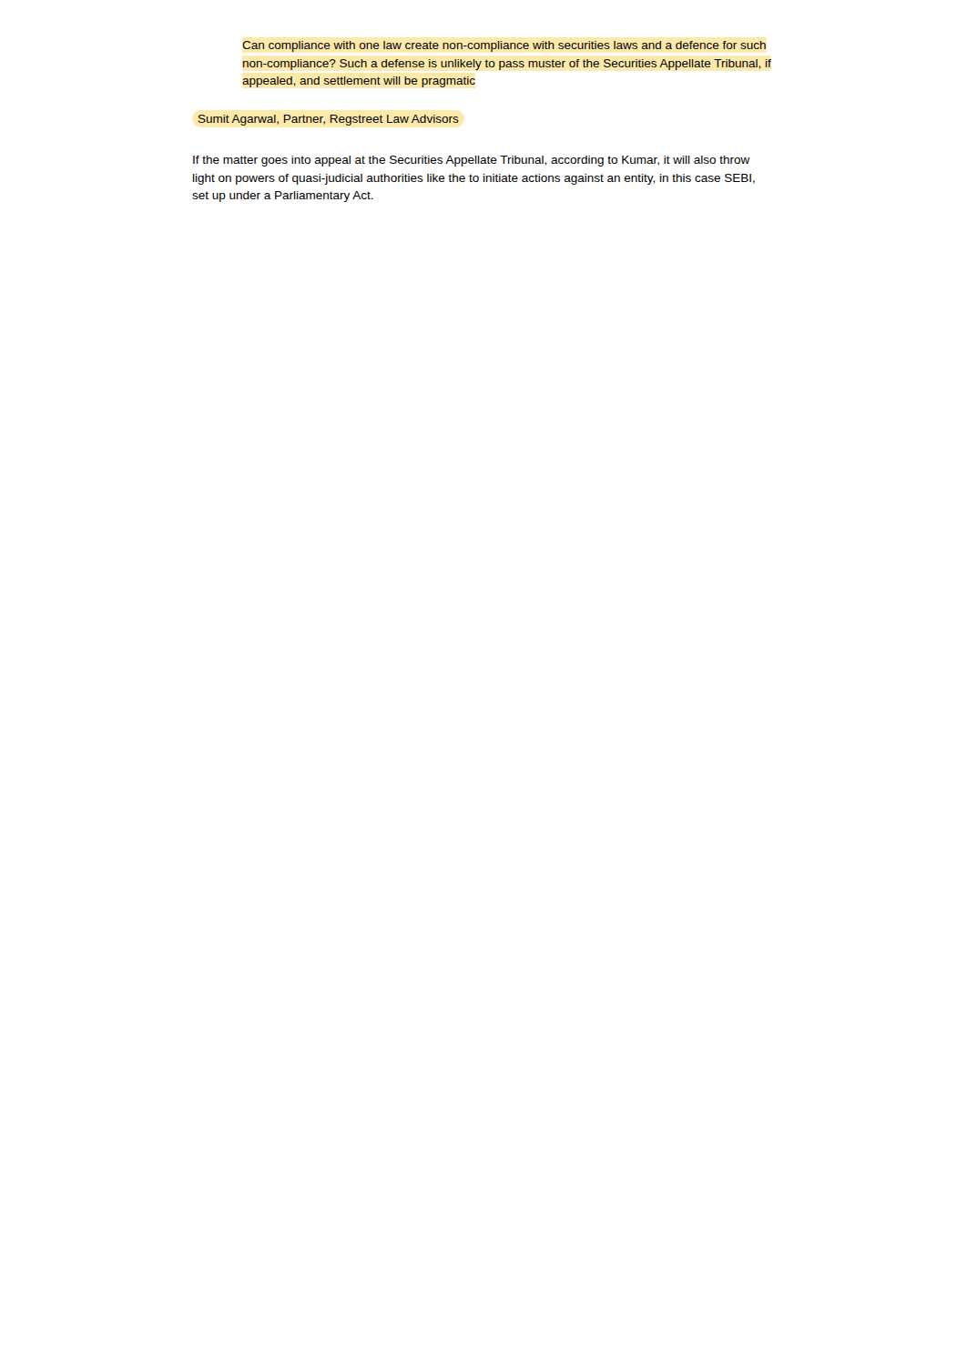Can compliance with one law create non-compliance with securities laws and a defence for such non-compliance? Such a defense is unlikely to pass muster of the Securities Appellate Tribunal, if appealed, and settlement will be pragmatic
Sumit Agarwal, Partner, Regstreet Law Advisors
If the matter goes into appeal at the Securities Appellate Tribunal, according to Kumar, it will also throw light on powers of quasi-judicial authorities like the to initiate actions against an entity, in this case SEBI, set up under a Parliamentary Act.